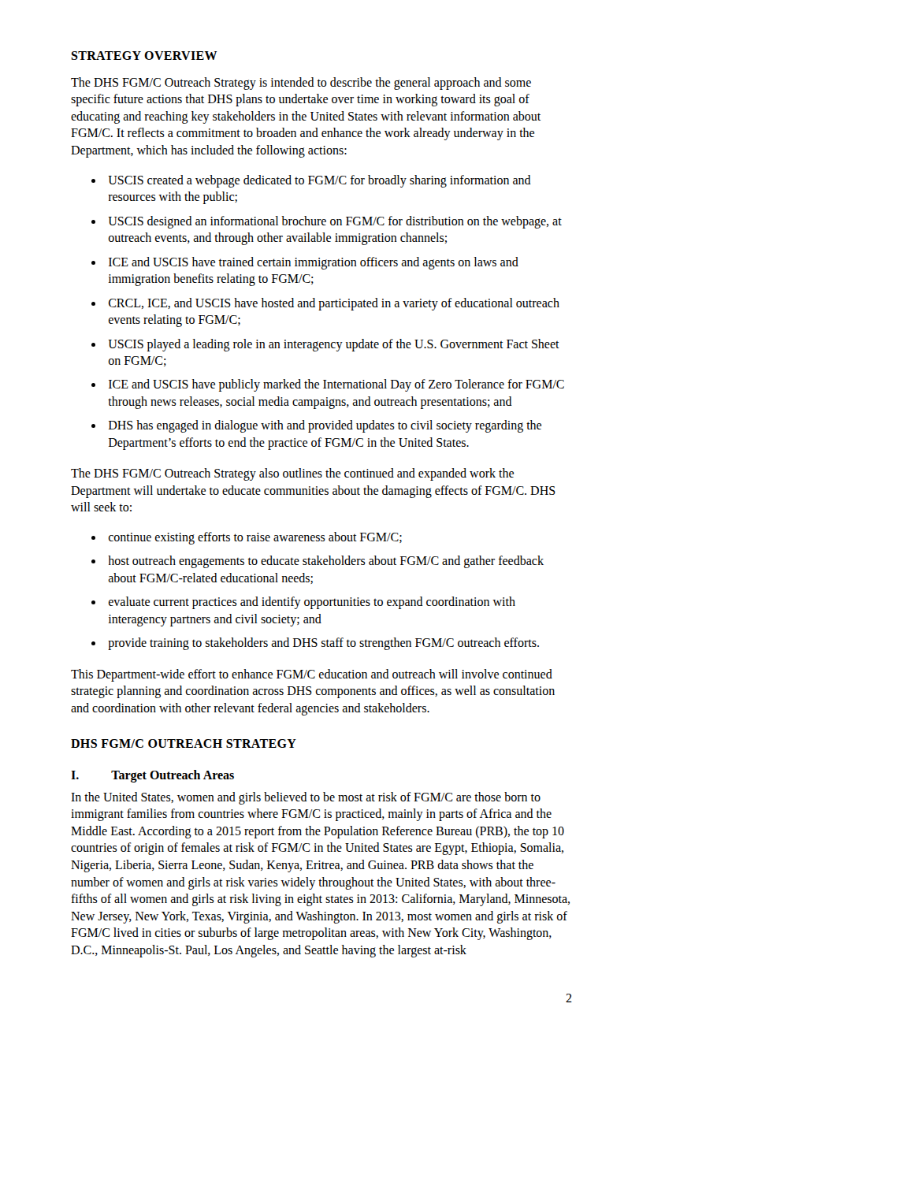STRATEGY OVERVIEW
The DHS FGM/C Outreach Strategy is intended to describe the general approach and some specific future actions that DHS plans to undertake over time in working toward its goal of educating and reaching key stakeholders in the United States with relevant information about FGM/C. It reflects a commitment to broaden and enhance the work already underway in the Department, which has included the following actions:
USCIS created a webpage dedicated to FGM/C for broadly sharing information and resources with the public;
USCIS designed an informational brochure on FGM/C for distribution on the webpage, at outreach events, and through other available immigration channels;
ICE and USCIS have trained certain immigration officers and agents on laws and immigration benefits relating to FGM/C;
CRCL, ICE, and USCIS have hosted and participated in a variety of educational outreach events relating to FGM/C;
USCIS played a leading role in an interagency update of the U.S. Government Fact Sheet on FGM/C;
ICE and USCIS have publicly marked the International Day of Zero Tolerance for FGM/C through news releases, social media campaigns, and outreach presentations; and
DHS has engaged in dialogue with and provided updates to civil society regarding the Department’s efforts to end the practice of FGM/C in the United States.
The DHS FGM/C Outreach Strategy also outlines the continued and expanded work the Department will undertake to educate communities about the damaging effects of FGM/C. DHS will seek to:
continue existing efforts to raise awareness about FGM/C;
host outreach engagements to educate stakeholders about FGM/C and gather feedback about FGM/C-related educational needs;
evaluate current practices and identify opportunities to expand coordination with interagency partners and civil society; and
provide training to stakeholders and DHS staff to strengthen FGM/C outreach efforts.
This Department-wide effort to enhance FGM/C education and outreach will involve continued strategic planning and coordination across DHS components and offices, as well as consultation and coordination with other relevant federal agencies and stakeholders.
DHS FGM/C OUTREACH STRATEGY
I. Target Outreach Areas
In the United States, women and girls believed to be most at risk of FGM/C are those born to immigrant families from countries where FGM/C is practiced, mainly in parts of Africa and the Middle East. According to a 2015 report from the Population Reference Bureau (PRB), the top 10 countries of origin of females at risk of FGM/C in the United States are Egypt, Ethiopia, Somalia, Nigeria, Liberia, Sierra Leone, Sudan, Kenya, Eritrea, and Guinea. PRB data shows that the number of women and girls at risk varies widely throughout the United States, with about three-fifths of all women and girls at risk living in eight states in 2013: California, Maryland, Minnesota, New Jersey, New York, Texas, Virginia, and Washington. In 2013, most women and girls at risk of FGM/C lived in cities or suburbs of large metropolitan areas, with New York City, Washington, D.C., Minneapolis-St. Paul, Los Angeles, and Seattle having the largest at-risk
2